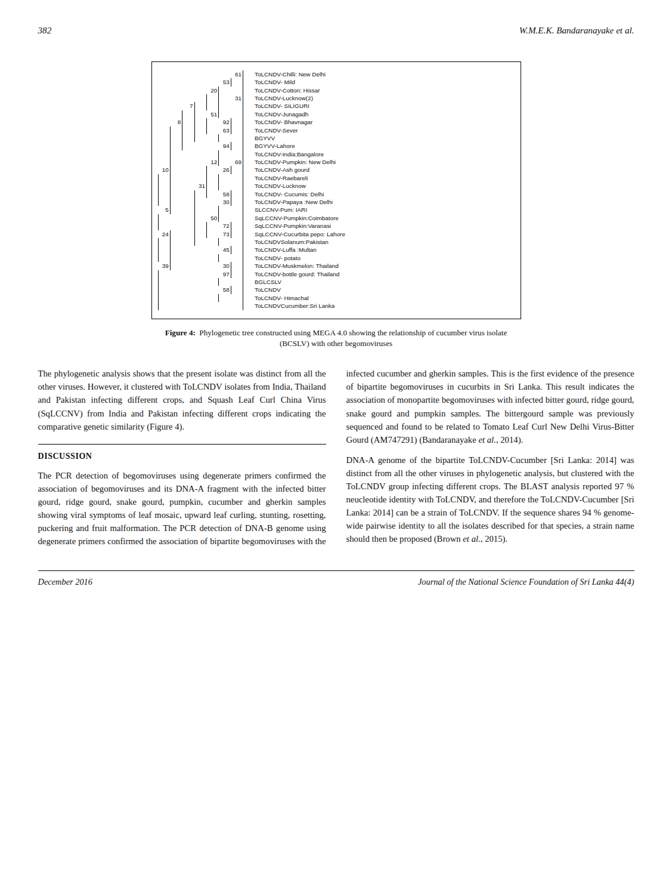382 W.M.E.K. Bandaranayake et al.
| | | | | | | 61 | | ToLCNDV-Chilli: New Delhi |
| | | | | | 53 | | | ToLCNDV- Mild |
| | | | | 20 | | | | ToLCNDV-Cotton: Hissar |
| | | | | | | 31 | | ToLCNDV-Lucknow(2) |
| | | 7 | | | | | | ToLCNDV- SILIGURI |
| | | | | 51 | | | | ToLCNDV-Junagadh |
| | 8 | | | | 92 | | | ToLCNDV- Bhavnagar |
| | | | | | 63 | | | ToLCNDV-Sever |
| | | | | | | | | BGYVV |
| | | | | | 94 | | | BGYVV-Lahore |
| | | | | | | | | ToLCNDV-India:Bangalore |
| | | | | 12 | | 69 | | ToLCNDV-Pumpkin: New Delhi |
| 10 | | | | | 26 | | | ToLCNDV-Ash gourd |
| | | | | | | | | ToLCNDV-Raebareli |
| | | | 31 | | | | | ToLCNDV-Lucknow |
| | | | | | 58 | | | ToLCNDV- Cucumis: Delhi |
| | | | | | 30 | | | ToLCNDV-Papaya :New Delhi |
| 5 | | | | | | | | SLCCNV-Pum: IARI |
| | | | | 50 | | | | SqLCCNV-Pumpkin:Coimbatore |
| | | | | | 72 | | | SqLCCNV-Pumpkin:Varanasi |
| 24 | | | | | 73 | | | SqLCCNV-Cucurbita pepo: Lahore |
| | | | | | | | | ToLCNDVSolanum:Pakistan |
| | | | | | 45 | | | ToLCNDV-Luffa :Multan |
| | | | | | | | | ToLCNDV- potato |
| 39 | | | | | 30 | | | ToLCNDV-Muskmelon: Thailand |
| | | | | | 97 | | | ToLCNDV-bottle gourd: Thailand |
| | | | | | | | | BGLCSLV |
| | | | | | 58 | | | ToLCNDV |
| | | | | | | | | ToLCNDV- Himachal |
| | | | | | | | | ToLCNDVCucumber:Sri Lanka |
Figure 4: Phylogenetic tree constructed using MEGA 4.0 showing the relationship of cucumber virus isolate (BCSLV) with other begomoviruses
The phylogenetic analysis shows that the present isolate was distinct from all the other viruses. However, it clustered with ToLCNDV isolates from India, Thailand and Pakistan infecting different crops, and Squash Leaf Curl China Virus (SqLCCNV) from India and Pakistan infecting different crops indicating the comparative genetic similarity (Figure 4).
DISCUSSION
The PCR detection of begomoviruses using degenerate primers confirmed the association of begomoviruses and its DNA-A fragment with the infected bitter gourd, ridge gourd, snake gourd, pumpkin, cucumber and gherkin samples showing viral symptoms of leaf mosaic, upward leaf curling, stunting, rosetting, puckering and fruit malformation. The PCR detection of DNA-B genome using degenerate primers confirmed the association of bipartite begomoviruses with the infected cucumber and gherkin samples. This is the first evidence of the presence of bipartite begomoviruses in cucurbits in Sri Lanka. This result indicates the association of monopartite begomoviruses with infected bitter gourd, ridge gourd, snake gourd and pumpkin samples. The bittergourd sample was previously sequenced and found to be related to Tomato Leaf Curl New Delhi Virus-Bitter Gourd (AM747291) (Bandaranayake et al., 2014).
DNA-A genome of the bipartite ToLCNDV-Cucumber [Sri Lanka: 2014] was distinct from all the other viruses in phylogenetic analysis, but clustered with the ToLCNDV group infecting different crops. The BLAST analysis reported 97 % neucleotide identity with ToLCNDV, and therefore the ToLCNDV-Cucumber [Sri Lanka: 2014] can be a strain of ToLCNDV. If the sequence shares 94 % genome-wide pairwise identity to all the isolates described for that species, a strain name should then be proposed (Brown et al., 2015).
December 2016 Journal of the National Science Foundation of Sri Lanka 44(4)